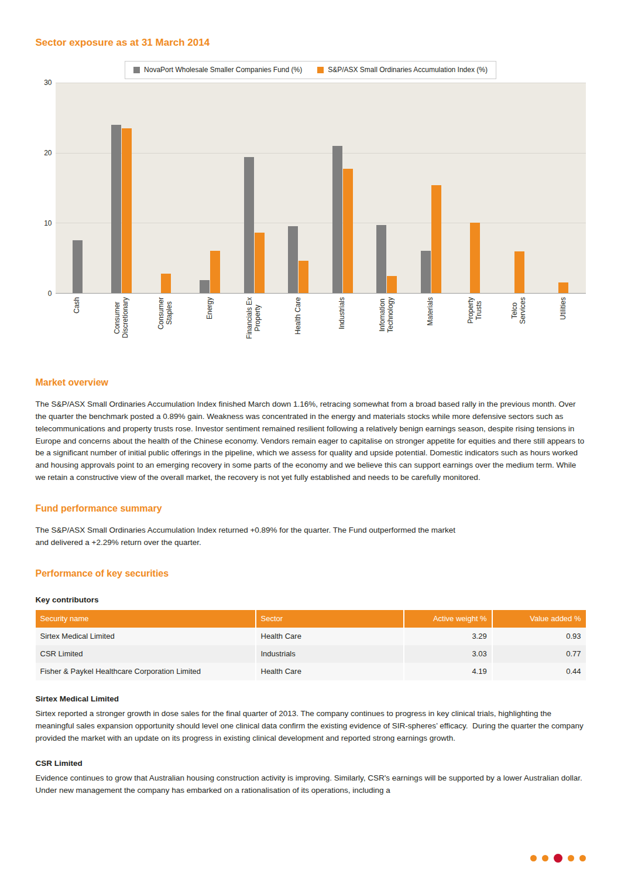Sector exposure as at 31 March 2014
NovaPort Wholesale Smaller Companies Fund (%) S&P/ASX Small Ordinaries Accumulation Index (%)
30 20 10 0
Cash
Consumer Discretionary
Consumer Staples
Energy
Financials Ex Property
Health Care
Industrials
Infomation Technology
Materials
Property Trusts
Telco Services
Utilities
Market overview
The S&P/ASX Small Ordinaries Accumulation Index finished March down 1.16%, retracing somewhat from a broad based rally in the previous month. Over the quarter the benchmark posted a 0.89% gain. Weakness was concentrated in the energy and materials stocks while more defensive sectors such as telecommunications and property trusts rose. Investor sentiment remained resilient following a relatively benign earnings season, despite rising tensions in Europe and concerns about the health of the Chinese economy. Vendors remain eager to capitalise on stronger appetite for equities and there still appears to be a significant number of initial public offerings in the pipeline, which we assess for quality and upside potential. Domestic indicators such as hours worked and housing approvals point to an emerging recovery in some parts of the economy and we believe this can support earnings over the medium term. While we retain a constructive view of the overall market, the recovery is not yet fully established and needs to be carefully monitored.
Fund performance summary
The S&P/ASX Small Ordinaries Accumulation Index returned +0.89% for the quarter. The Fund outperformed the market
and delivered a +2.29% return over the quarter.
Performance of key securities
Key contributors
| Security name | Sector | Active weight % | Value added % |
| --- | --- | --- | --- |
| Sirtex Medical Limited | Health Care | 3.29 | 0.93 |
| CSR Limited | Industrials | 3.03 | 0.77 |
| Fisher & Paykel Healthcare Corporation Limited | Health Care | 4.19 | 0.44 |
Sirtex Medical Limited
Sirtex reported a stronger growth in dose sales for the final quarter of 2013. The company continues to progress in key clinical trials, highlighting the meaningful sales expansion opportunity should level one clinical data confirm the existing evidence of SIR-spheres’ efficacy. During the quarter the company provided the market with an update on its progress in existing clinical development and reported strong earnings growth.
CSR Limited
Evidence continues to grow that Australian housing construction activity is improving. Similarly, CSR's earnings will be supported by a lower Australian dollar. Under new management the company has embarked on a rationalisation of its operations, including a